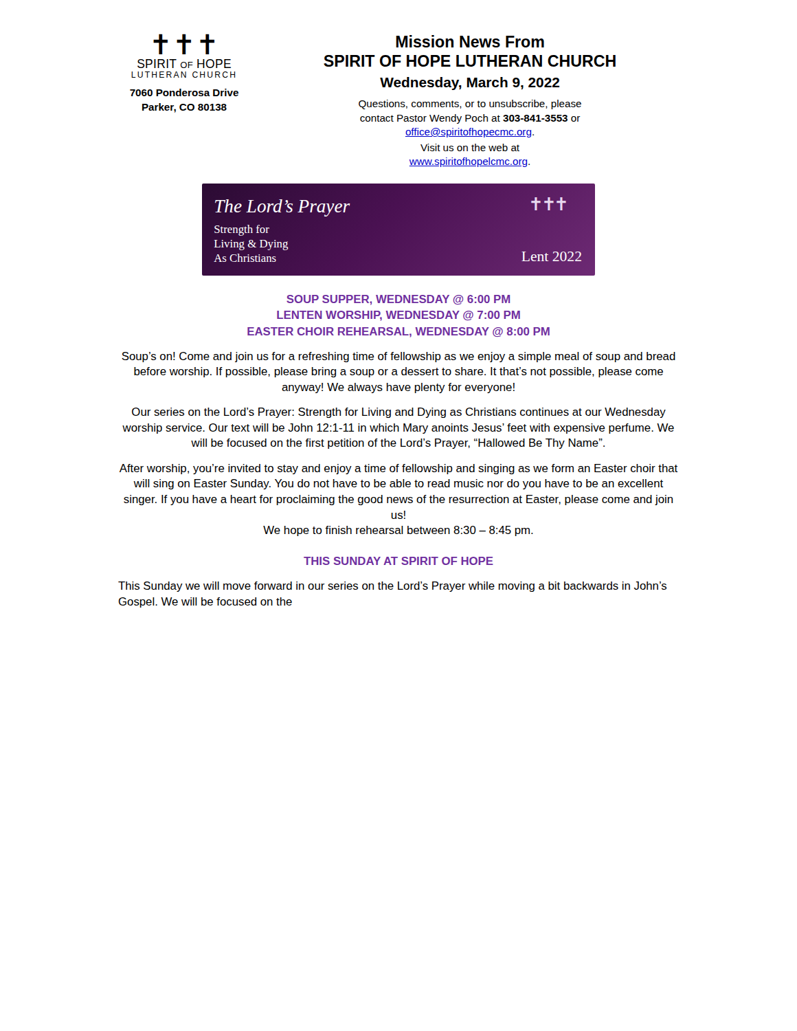✝✝✝
SPIRIT OF HOPE
LUTHERAN CHURCH
7060 Ponderosa Drive
Parker, CO 80138
Mission News From
SPIRIT OF HOPE LUTHERAN CHURCH
Wednesday, March 9, 2022
Questions, comments, or to unsubscribe, please
contact Pastor Wendy Poch at 303-841-3553 or
office@spiritofhopecmc.org.
Visit us on the web at
www.spiritofhopelcmc.org.
✝✝✝
The Lord’s Prayer
Strength for
Living & Dying
As Christians
Lent 2022
SOUP SUPPER, WEDNESDAY @ 6:00 PM
LENTEN WORSHIP, WEDNESDAY @ 7:00 PM
EASTER CHOIR REHEARSAL, WEDNESDAY @ 8:00 PM
Soup’s on! Come and join us for a refreshing time of fellowship as we enjoy a simple meal of soup and bread before worship. If possible, please bring a soup or a dessert to share. It that’s not possible, please come anyway! We always have plenty for everyone!
Our series on the Lord’s Prayer: Strength for Living and Dying as Christians continues at our Wednesday worship service. Our text will be John 12:1-11 in which Mary anoints Jesus’ feet with expensive perfume. We will be focused on the first petition of the Lord’s Prayer, “Hallowed Be Thy Name”.
After worship, you’re invited to stay and enjoy a time of fellowship and singing as we form an Easter choir that will sing on Easter Sunday. You do not have to be able to read music nor do you have to be an excellent singer. If you have a heart for proclaiming the good news of the resurrection at Easter, please come and join us!
We hope to finish rehearsal between 8:30 – 8:45 pm.
THIS SUNDAY AT SPIRIT OF HOPE
This Sunday we will move forward in our series on the Lord’s Prayer while moving a bit backwards in John’s Gospel. We will be focused on the